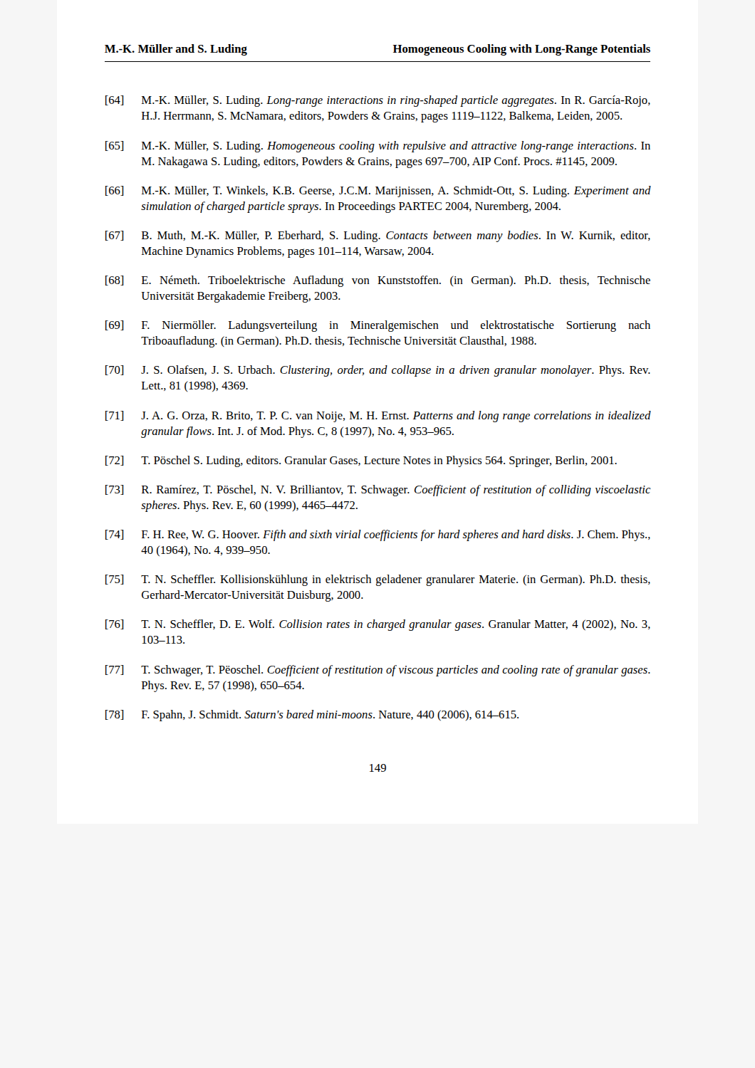M.-K. Müller and S. Luding Homogeneous Cooling with Long-Range Potentials
[64] M.-K. Müller, S. Luding. Long-range interactions in ring-shaped particle aggregates. In R. García-Rojo, H.J. Herrmann, S. McNamara, editors, Powders & Grains, pages 1119–1122, Balkema, Leiden, 2005.
[65] M.-K. Müller, S. Luding. Homogeneous cooling with repulsive and attractive long-range interactions. In M. Nakagawa S. Luding, editors, Powders & Grains, pages 697–700, AIP Conf. Procs. #1145, 2009.
[66] M.-K. Müller, T. Winkels, K.B. Geerse, J.C.M. Marijnissen, A. Schmidt-Ott, S. Luding. Experiment and simulation of charged particle sprays. In Proceedings PARTEC 2004, Nuremberg, 2004.
[67] B. Muth, M.-K. Müller, P. Eberhard, S. Luding. Contacts between many bodies. In W. Kurnik, editor, Machine Dynamics Problems, pages 101–114, Warsaw, 2004.
[68] E. Németh. Triboelektrische Aufladung von Kunststoffen. (in German). Ph.D. thesis, Technische Universität Bergakademie Freiberg, 2003.
[69] F. Niermöller. Ladungsverteilung in Mineralgemischen und elektrostatische Sortierung nach Triboaufladung. (in German). Ph.D. thesis, Technische Universität Clausthal, 1988.
[70] J. S. Olafsen, J. S. Urbach. Clustering, order, and collapse in a driven granular monolayer. Phys. Rev. Lett., 81 (1998), 4369.
[71] J. A. G. Orza, R. Brito, T. P. C. van Noije, M. H. Ernst. Patterns and long range correlations in idealized granular flows. Int. J. of Mod. Phys. C, 8 (1997), No. 4, 953–965.
[72] T. Pöschel S. Luding, editors. Granular Gases, Lecture Notes in Physics 564. Springer, Berlin, 2001.
[73] R. Ramírez, T. Pöschel, N. V. Brilliantov, T. Schwager. Coefficient of restitution of colliding viscoelastic spheres. Phys. Rev. E, 60 (1999), 4465–4472.
[74] F. H. Ree, W. G. Hoover. Fifth and sixth virial coefficients for hard spheres and hard disks. J. Chem. Phys., 40 (1964), No. 4, 939–950.
[75] T. N. Scheffler. Kollisionskühlung in elektrisch geladener granularer Materie. (in German). Ph.D. thesis, Gerhard-Mercator-Universität Duisburg, 2000.
[76] T. N. Scheffler, D. E. Wolf. Collision rates in charged granular gases. Granular Matter, 4 (2002), No. 3, 103–113.
[77] T. Schwager, T. Pëoschel. Coefficient of restitution of viscous particles and cooling rate of granular gases. Phys. Rev. E, 57 (1998), 650–654.
[78] F. Spahn, J. Schmidt. Saturn's bared mini-moons. Nature, 440 (2006), 614–615.
149